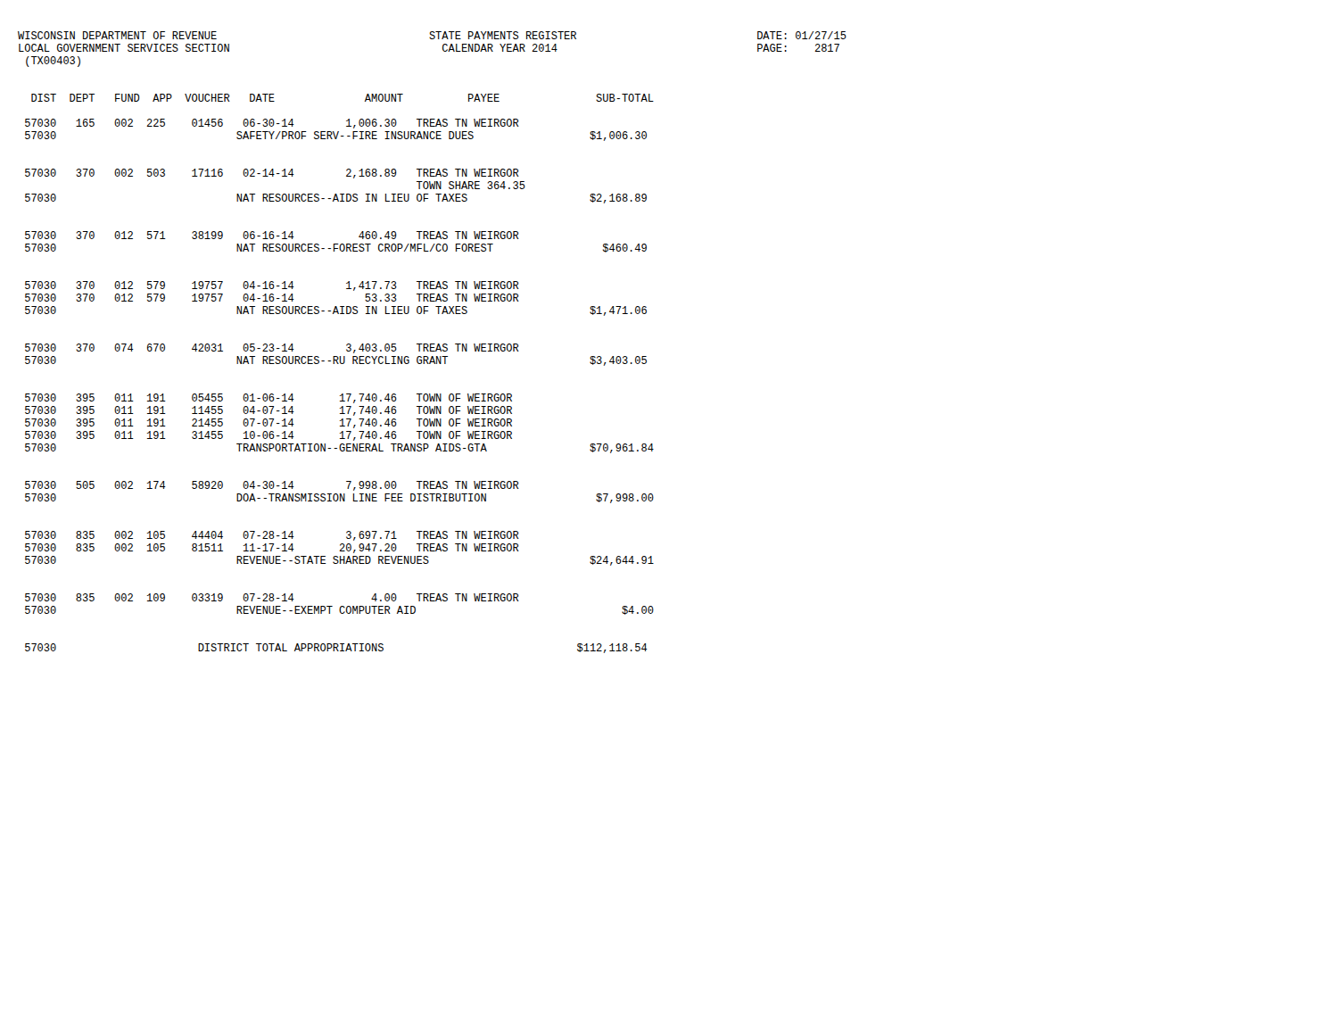WISCONSIN DEPARTMENT OF REVENUE STATE PAYMENTS REGISTER DATE: 01/27/15 LOCAL GOVERNMENT SERVICES SECTION CALENDAR YEAR 2014 PAGE: 2817 (TX00403) DIST DEPT FUND APP VOUCHER DATE AMOUNT PAYEE SUB-TOTAL 57030 165 002 225 01456 06-30-14 1,006.30 TREAS TN WEIRGOR 57030 SAFETY/PROF SERV--FIRE INSURANCE DUES $1,006.30 57030 370 002 503 17116 02-14-14 2,168.89 TREAS TN WEIRGOR TOWN SHARE 364.35 57030 NAT RESOURCES--AIDS IN LIEU OF TAXES $2,168.89 57030 370 012 571 38199 06-16-14 460.49 TREAS TN WEIRGOR 57030 NAT RESOURCES--FOREST CROP/MFL/CO FOREST $460.49 57030 370 012 579 19757 04-16-14 1,417.73 TREAS TN WEIRGOR 57030 370 012 579 19757 04-16-14 53.33 TREAS TN WEIRGOR 57030 NAT RESOURCES--AIDS IN LIEU OF TAXES $1,471.06 57030 370 074 670 42031 05-23-14 3,403.05 TREAS TN WEIRGOR 57030 NAT RESOURCES--RU RECYCLING GRANT $3,403.05 57030 395 011 191 05455 01-06-14 17,740.46 TOWN OF WEIRGOR 57030 395 011 191 11455 04-07-14 17,740.46 TOWN OF WEIRGOR 57030 395 011 191 21455 07-07-14 17,740.46 TOWN OF WEIRGOR 57030 395 011 191 31455 10-06-14 17,740.46 TOWN OF WEIRGOR 57030 TRANSPORTATION--GENERAL TRANSP AIDS-GTA $70,961.84 57030 505 002 174 58920 04-30-14 7,998.00 TREAS TN WEIRGOR 57030 DOA--TRANSMISSION LINE FEE DISTRIBUTION $7,998.00 57030 835 002 105 44404 07-28-14 3,697.71 TREAS TN WEIRGOR 57030 835 002 105 81511 11-17-14 20,947.20 TREAS TN WEIRGOR 57030 REVENUE--STATE SHARED REVENUES $24,644.91 57030 835 002 109 03319 07-28-14 4.00 TREAS TN WEIRGOR 57030 REVENUE--EXEMPT COMPUTER AID $4.00 57030 DISTRICT TOTAL APPROPRIATIONS $112,118.54